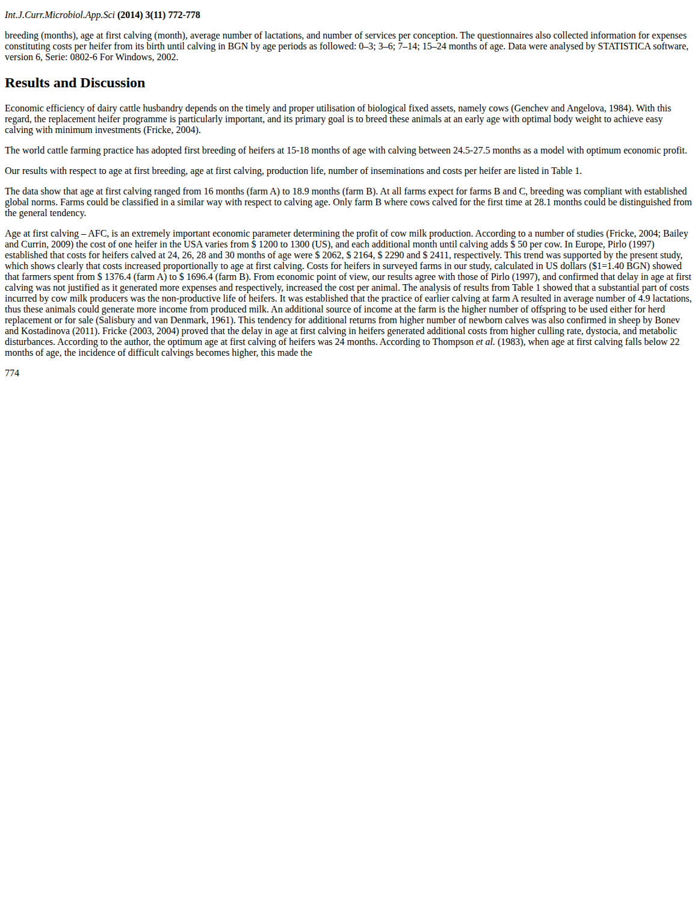Int.J.Curr.Microbiol.App.Sci (2014) 3(11) 772-778
breeding (months), age at first calving (month), average number of lactations, and number of services per conception. The questionnaires also collected information for expenses constituting costs per heifer from its birth until calving in BGN by age periods as followed: 0–3; 3–6; 7–14; 15–24 months of age. Data were analysed by STATISTICA software, version 6, Serie: 0802-6 For Windows, 2002.
Results and Discussion
Economic efficiency of dairy cattle husbandry depends on the timely and proper utilisation of biological fixed assets, namely cows (Genchev and Angelova, 1984). With this regard, the replacement heifer programme is particularly important, and its primary goal is to breed these animals at an early age with optimal body weight to achieve easy calving with minimum investments (Fricke, 2004).
The world cattle farming practice has adopted first breeding of heifers at 15-18 months of age with calving between 24.5-27.5 months as a model with optimum economic profit.
Our results with respect to age at first breeding, age at first calving, production life, number of inseminations and costs per heifer are listed in Table 1.
The data show that age at first calving ranged from 16 months (farm A) to 18.9 months (farm B). At all farms expect for farms B and C, breeding was compliant with established global norms. Farms could be classified in a similar way with respect to calving age. Only farm B where cows calved for the first time at 28.1 months could be distinguished from the general tendency.
Age at first calving – AFC, is an extremely important economic parameter determining the profit of cow milk production. According to a number of studies (Fricke, 2004; Bailey and Currin, 2009) the cost of one heifer in the USA varies from $ 1200 to 1300 (US), and each additional month until calving adds $ 50 per cow. In Europe, Pirlo (1997) established that costs for heifers calved at 24, 26, 28 and 30 months of age were $ 2062, $ 2164, $ 2290 and $ 2411, respectively. This trend was supported by the present study, which shows clearly that costs increased proportionally to age at first calving. Costs for heifers in surveyed farms in our study, calculated in US dollars ($1=1.40 BGN) showed that farmers spent from $ 1376.4 (farm A) to $ 1696.4 (farm B). From economic point of view, our results agree with those of Pirlo (1997), and confirmed that delay in age at first calving was not justified as it generated more expenses and respectively, increased the cost per animal. The analysis of results from Table 1 showed that a substantial part of costs incurred by cow milk producers was the non-productive life of heifers. It was established that the practice of earlier calving at farm A resulted in average number of 4.9 lactations, thus these animals could generate more income from produced milk. An additional source of income at the farm is the higher number of offspring to be used either for herd replacement or for sale (Salisbury and van Denmark, 1961). This tendency for additional returns from higher number of newborn calves was also confirmed in sheep by Bonev and Kostadinova (2011). Fricke (2003, 2004) proved that the delay in age at first calving in heifers generated additional costs from higher culling rate, dystocia, and metabolic disturbances. According to the author, the optimum age at first calving of heifers was 24 months. According to Thompson et al. (1983), when age at first calving falls below 22 months of age, the incidence of difficult calvings becomes higher, this made the
774